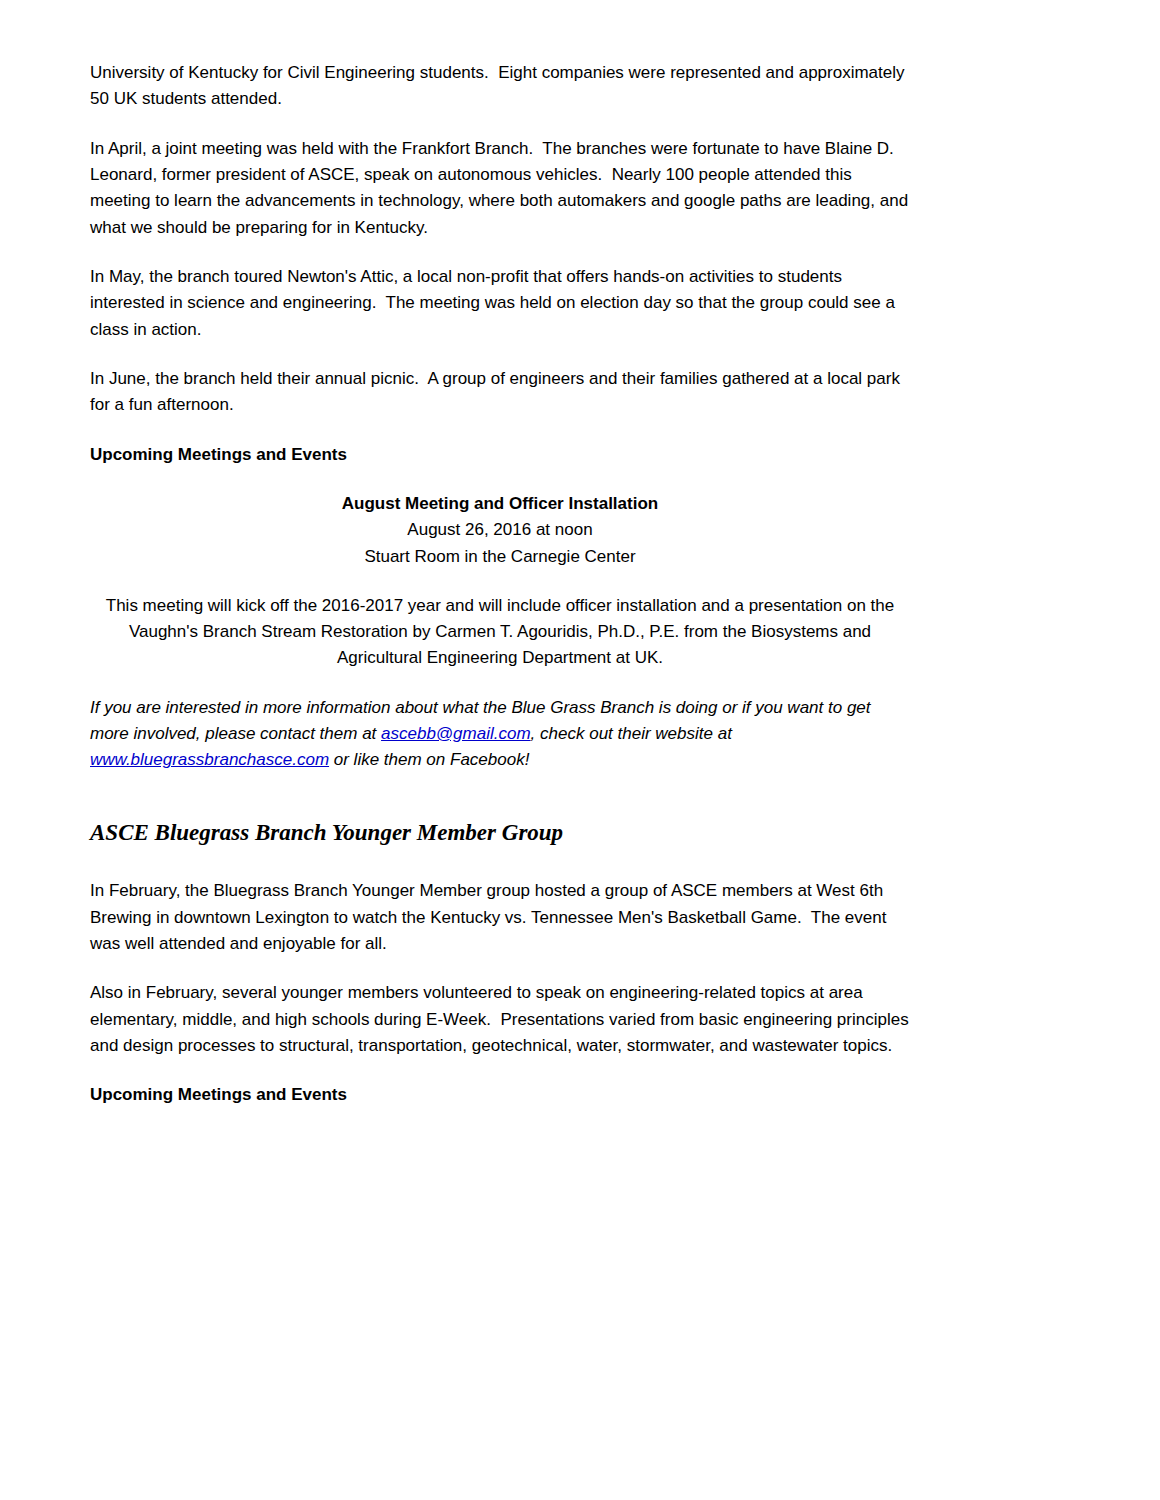University of Kentucky for Civil Engineering students. Eight companies were represented and approximately 50 UK students attended.
In April, a joint meeting was held with the Frankfort Branch. The branches were fortunate to have Blaine D. Leonard, former president of ASCE, speak on autonomous vehicles. Nearly 100 people attended this meeting to learn the advancements in technology, where both automakers and google paths are leading, and what we should be preparing for in Kentucky.
In May, the branch toured Newton's Attic, a local non-profit that offers hands-on activities to students interested in science and engineering. The meeting was held on election day so that the group could see a class in action.
In June, the branch held their annual picnic. A group of engineers and their families gathered at a local park for a fun afternoon.
Upcoming Meetings and Events
August Meeting and Officer Installation
August 26, 2016 at noon
Stuart Room in the Carnegie Center
This meeting will kick off the 2016-2017 year and will include officer installation and a presentation on the Vaughn's Branch Stream Restoration by Carmen T. Agouridis, Ph.D., P.E. from the Biosystems and Agricultural Engineering Department at UK.
If you are interested in more information about what the Blue Grass Branch is doing or if you want to get more involved, please contact them at ascebb@gmail.com, check out their website at www.bluegrassbranchasce.com or like them on Facebook!
ASCE Bluegrass Branch Younger Member Group
In February, the Bluegrass Branch Younger Member group hosted a group of ASCE members at West 6th Brewing in downtown Lexington to watch the Kentucky vs. Tennessee Men's Basketball Game. The event was well attended and enjoyable for all.
Also in February, several younger members volunteered to speak on engineering-related topics at area elementary, middle, and high schools during E-Week. Presentations varied from basic engineering principles and design processes to structural, transportation, geotechnical, water, stormwater, and wastewater topics.
Upcoming Meetings and Events